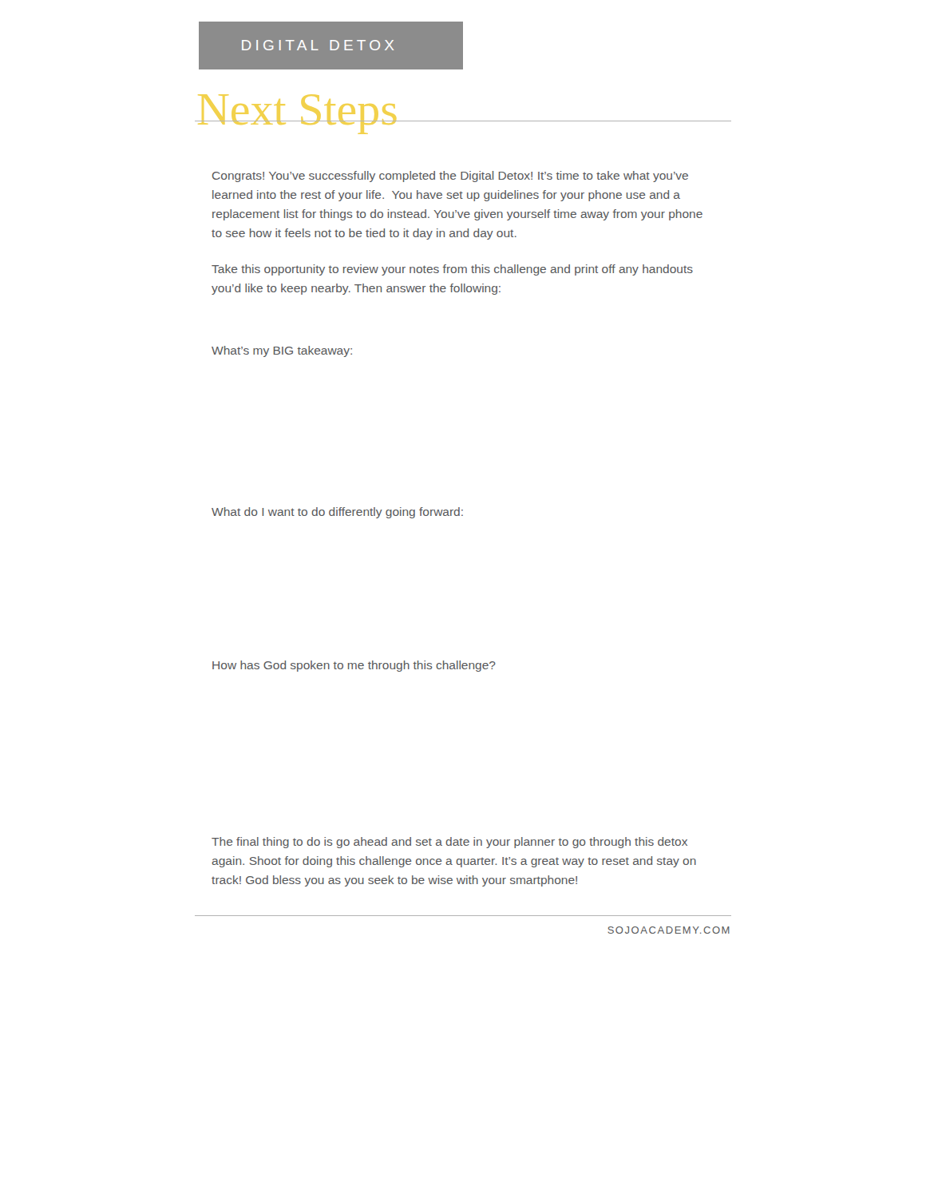Digital Detox
Next Steps
Congrats! You’ve successfully completed the Digital Detox! It’s time to take what you’ve learned into the rest of your life. You have set up guidelines for your phone use and a replacement list for things to do instead. You’ve given yourself time away from your phone to see how it feels not to be tied to it day in and day out.
Take this opportunity to review your notes from this challenge and print off any handouts you’d like to keep nearby. Then answer the following:
What’s my BIG takeaway:
What do I want to do differently going forward:
How has God spoken to me through this challenge?
The final thing to do is go ahead and set a date in your planner to go through this detox again. Shoot for doing this challenge once a quarter. It’s a great way to reset and stay on track! God bless you as you seek to be wise with your smartphone!
SOJOACADEMY.COM